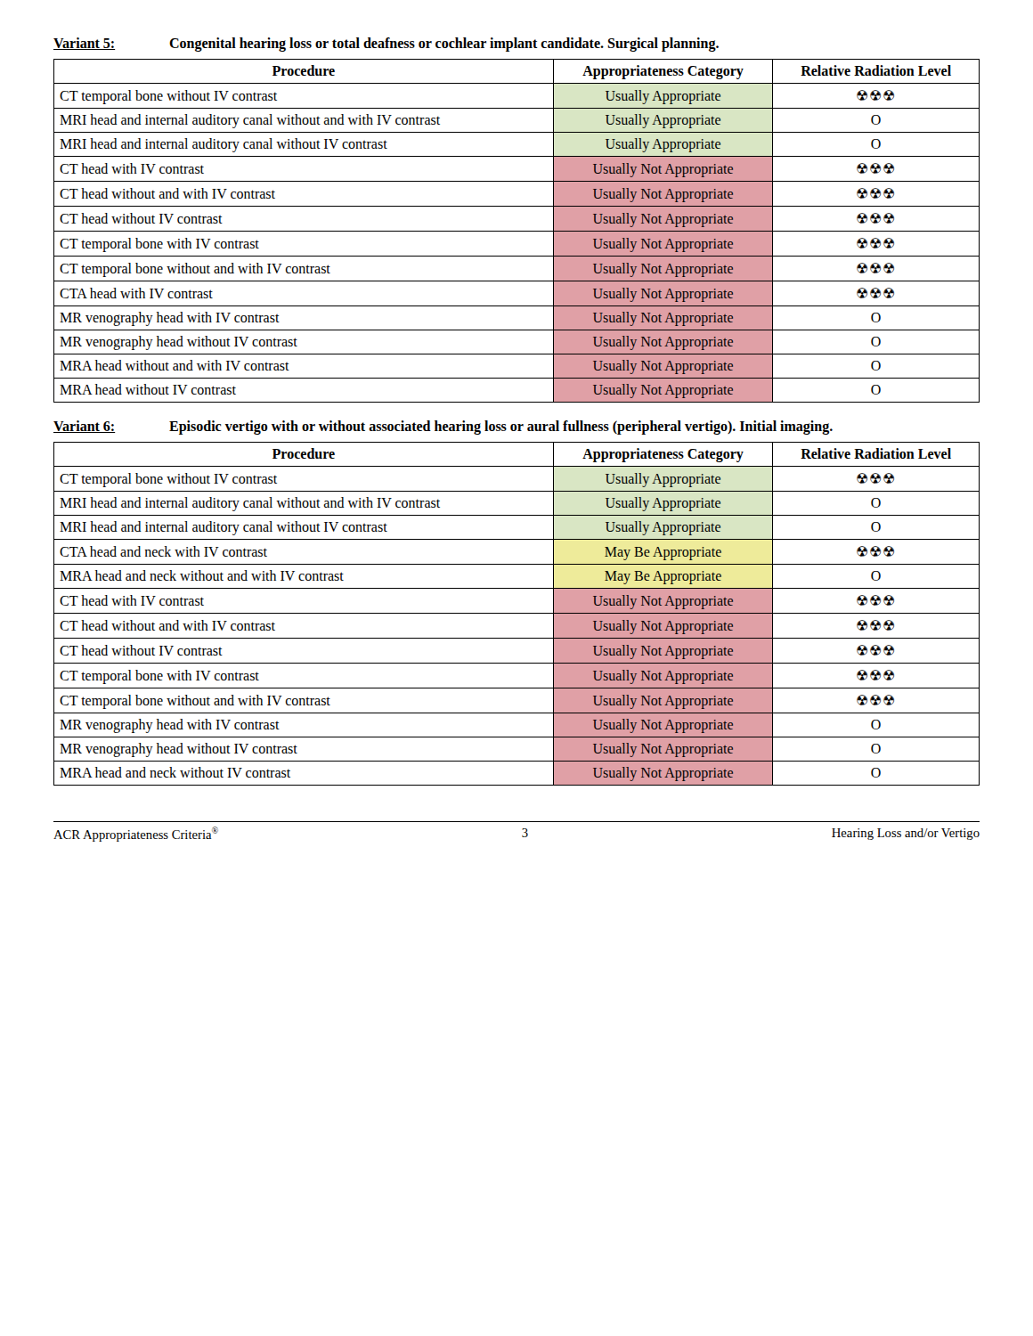Variant 5: Congenital hearing loss or total deafness or cochlear implant candidate. Surgical planning.
| Procedure | Appropriateness Category | Relative Radiation Level |
| --- | --- | --- |
| CT temporal bone without IV contrast | Usually Appropriate | ☢☢☢ |
| MRI head and internal auditory canal without and with IV contrast | Usually Appropriate | O |
| MRI head and internal auditory canal without IV contrast | Usually Appropriate | O |
| CT head with IV contrast | Usually Not Appropriate | ☢☢☢ |
| CT head without and with IV contrast | Usually Not Appropriate | ☢☢☢ |
| CT head without IV contrast | Usually Not Appropriate | ☢☢☢ |
| CT temporal bone with IV contrast | Usually Not Appropriate | ☢☢☢ |
| CT temporal bone without and with IV contrast | Usually Not Appropriate | ☢☢☢ |
| CTA head with IV contrast | Usually Not Appropriate | ☢☢☢ |
| MR venography head with IV contrast | Usually Not Appropriate | O |
| MR venography head without IV contrast | Usually Not Appropriate | O |
| MRA head without and with IV contrast | Usually Not Appropriate | O |
| MRA head without IV contrast | Usually Not Appropriate | O |
Variant 6: Episodic vertigo with or without associated hearing loss or aural fullness (peripheral vertigo). Initial imaging.
| Procedure | Appropriateness Category | Relative Radiation Level |
| --- | --- | --- |
| CT temporal bone without IV contrast | Usually Appropriate | ☢☢☢ |
| MRI head and internal auditory canal without and with IV contrast | Usually Appropriate | O |
| MRI head and internal auditory canal without IV contrast | Usually Appropriate | O |
| CTA head and neck with IV contrast | May Be Appropriate | ☢☢☢ |
| MRA head and neck without and with IV contrast | May Be Appropriate | O |
| CT head with IV contrast | Usually Not Appropriate | ☢☢☢ |
| CT head without and with IV contrast | Usually Not Appropriate | ☢☢☢ |
| CT head without IV contrast | Usually Not Appropriate | ☢☢☢ |
| CT temporal bone with IV contrast | Usually Not Appropriate | ☢☢☢ |
| CT temporal bone without and with IV contrast | Usually Not Appropriate | ☢☢☢ |
| MR venography head with IV contrast | Usually Not Appropriate | O |
| MR venography head without IV contrast | Usually Not Appropriate | O |
| MRA head and neck without IV contrast | Usually Not Appropriate | O |
ACR Appropriateness Criteria® 3 Hearing Loss and/or Vertigo